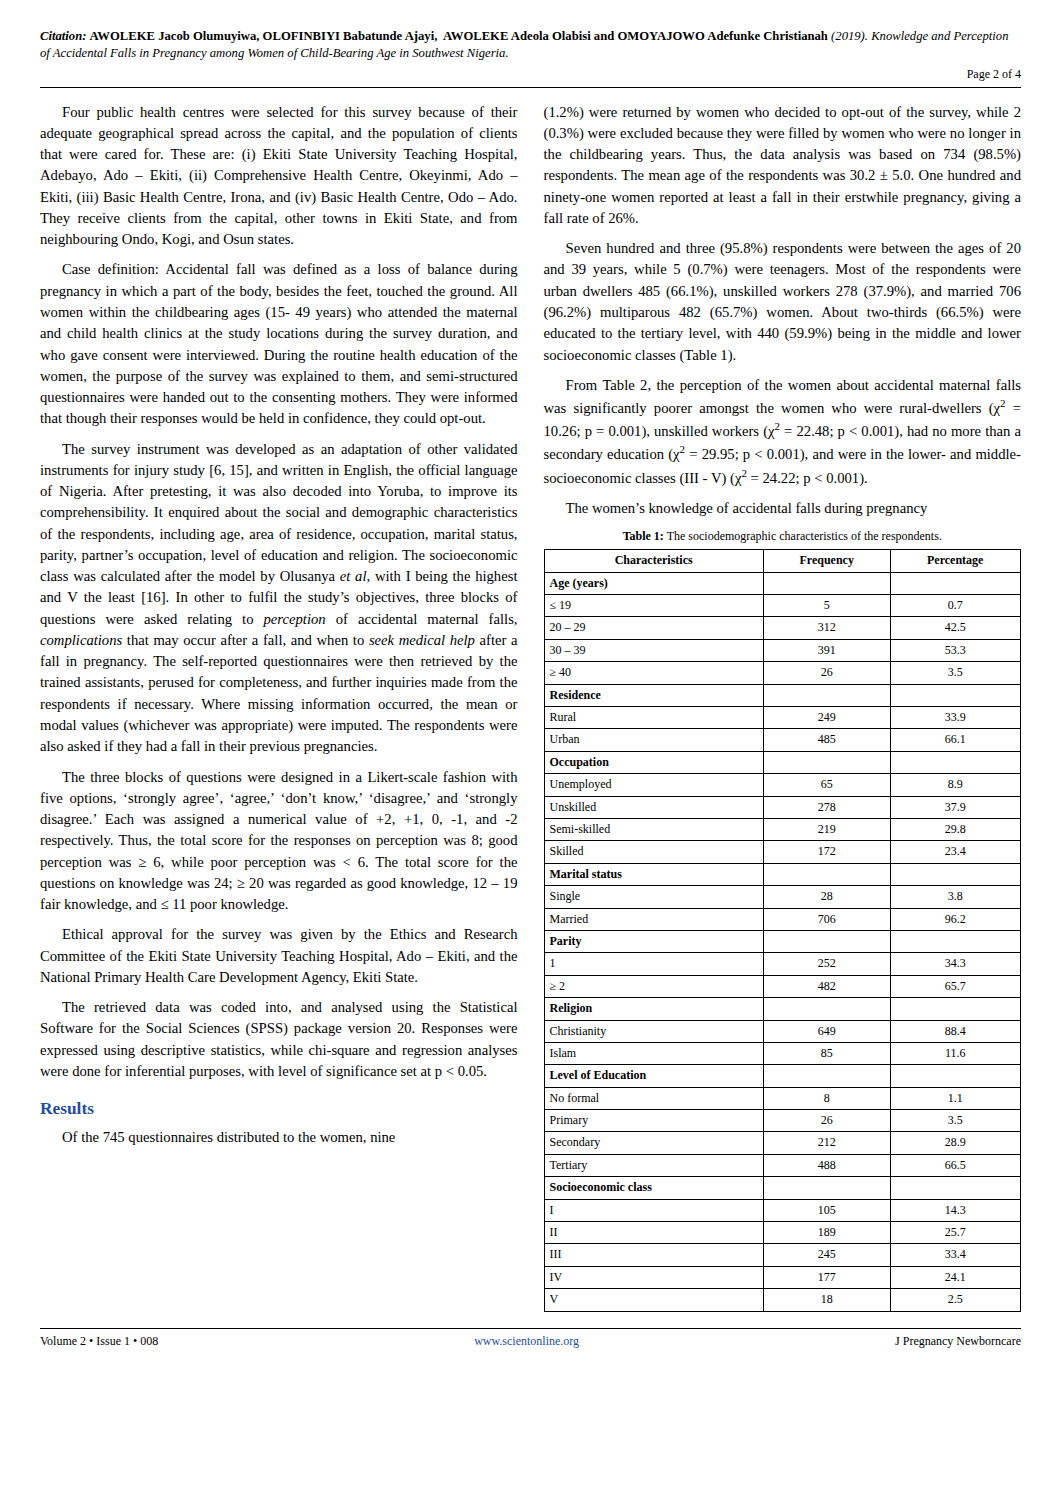Citation: AWOLEKE Jacob Olumuyiwa, OLOFINBIYI Babatunde Ajayi, AWOLEKE Adeola Olabisi and OMOYAJOWO Adefunke Christianah (2019). Knowledge and Perception of Accidental Falls in Pregnancy among Women of Child-Bearing Age in Southwest Nigeria.
Page 2 of 4
Four public health centres were selected for this survey because of their adequate geographical spread across the capital, and the population of clients that were cared for. These are: (i) Ekiti State University Teaching Hospital, Adebayo, Ado – Ekiti, (ii) Comprehensive Health Centre, Okeyinmi, Ado – Ekiti, (iii) Basic Health Centre, Irona, and (iv) Basic Health Centre, Odo – Ado. They receive clients from the capital, other towns in Ekiti State, and from neighbouring Ondo, Kogi, and Osun states.
Case definition: Accidental fall was defined as a loss of balance during pregnancy in which a part of the body, besides the feet, touched the ground. All women within the childbearing ages (15- 49 years) who attended the maternal and child health clinics at the study locations during the survey duration, and who gave consent were interviewed. During the routine health education of the women, the purpose of the survey was explained to them, and semi-structured questionnaires were handed out to the consenting mothers. They were informed that though their responses would be held in confidence, they could opt-out.
The survey instrument was developed as an adaptation of other validated instruments for injury study [6, 15], and written in English, the official language of Nigeria. After pretesting, it was also decoded into Yoruba, to improve its comprehensibility. It enquired about the social and demographic characteristics of the respondents, including age, area of residence, occupation, marital status, parity, partner’s occupation, level of education and religion. The socioeconomic class was calculated after the model by Olusanya et al, with I being the highest and V the least [16]. In other to fulfil the study’s objectives, three blocks of questions were asked relating to perception of accidental maternal falls, complications that may occur after a fall, and when to seek medical help after a fall in pregnancy. The self-reported questionnaires were then retrieved by the trained assistants, perused for completeness, and further inquiries made from the respondents if necessary. Where missing information occurred, the mean or modal values (whichever was appropriate) were imputed. The respondents were also asked if they had a fall in their previous pregnancies.
The three blocks of questions were designed in a Likert-scale fashion with five options, ‘strongly agree’, ‘agree,’ ‘don’t know,’ ‘disagree,’ and ‘strongly disagree.’ Each was assigned a numerical value of +2, +1, 0, -1, and -2 respectively. Thus, the total score for the responses on perception was 8; good perception was ≥ 6, while poor perception was < 6. The total score for the questions on knowledge was 24; ≥ 20 was regarded as good knowledge, 12 – 19 fair knowledge, and ≤ 11 poor knowledge.
Ethical approval for the survey was given by the Ethics and Research Committee of the Ekiti State University Teaching Hospital, Ado – Ekiti, and the National Primary Health Care Development Agency, Ekiti State.
The retrieved data was coded into, and analysed using the Statistical Software for the Social Sciences (SPSS) package version 20. Responses were expressed using descriptive statistics, while chi-square and regression analyses were done for inferential purposes, with level of significance set at p < 0.05.
Results
Of the 745 questionnaires distributed to the women, nine
(1.2%) were returned by women who decided to opt-out of the survey, while 2 (0.3%) were excluded because they were filled by women who were no longer in the childbearing years. Thus, the data analysis was based on 734 (98.5%) respondents. The mean age of the respondents was 30.2 ± 5.0. One hundred and ninety-one women reported at least a fall in their erstwhile pregnancy, giving a fall rate of 26%.
Seven hundred and three (95.8%) respondents were between the ages of 20 and 39 years, while 5 (0.7%) were teenagers. Most of the respondents were urban dwellers 485 (66.1%), unskilled workers 278 (37.9%), and married 706 (96.2%) multiparous 482 (65.7%) women. About two-thirds (66.5%) were educated to the tertiary level, with 440 (59.9%) being in the middle and lower socioeconomic classes (Table 1).
From Table 2, the perception of the women about accidental maternal falls was significantly poorer amongst the women who were rural-dwellers (χ2 = 10.26; p = 0.001), unskilled workers (χ2 = 22.48; p < 0.001), had no more than a secondary education (χ2 = 29.95; p < 0.001), and were in the lower- and middle-socioeconomic classes (III - V) (χ2 = 24.22; p < 0.001).
The women’s knowledge of accidental falls during pregnancy
Table 1: The sociodemographic characteristics of the respondents.
| Characteristics | Frequency | Percentage |
| --- | --- | --- |
| Age (years) | | |
| ≤ 19 | 5 | 0.7 |
| 20 – 29 | 312 | 42.5 |
| 30 – 39 | 391 | 53.3 |
| ≥ 40 | 26 | 3.5 |
| Residence | | |
| Rural | 249 | 33.9 |
| Urban | 485 | 66.1 |
| Occupation | | |
| Unemployed | 65 | 8.9 |
| Unskilled | 278 | 37.9 |
| Semi-skilled | 219 | 29.8 |
| Skilled | 172 | 23.4 |
| Marital status | | |
| Single | 28 | 3.8 |
| Married | 706 | 96.2 |
| Parity | | |
| 1 | 252 | 34.3 |
| ≥ 2 | 482 | 65.7 |
| Religion | | |
| Christianity | 649 | 88.4 |
| Islam | 85 | 11.6 |
| Level of Education | | |
| No formal | 8 | 1.1 |
| Primary | 26 | 3.5 |
| Secondary | 212 | 28.9 |
| Tertiary | 488 | 66.5 |
| Socioeconomic class | | |
| I | 105 | 14.3 |
| II | 189 | 25.7 |
| III | 245 | 33.4 |
| IV | 177 | 24.1 |
| V | 18 | 2.5 |
Volume 2 • Issue 1 • 008
www.scientonline.org
J Pregnancy Newborncare